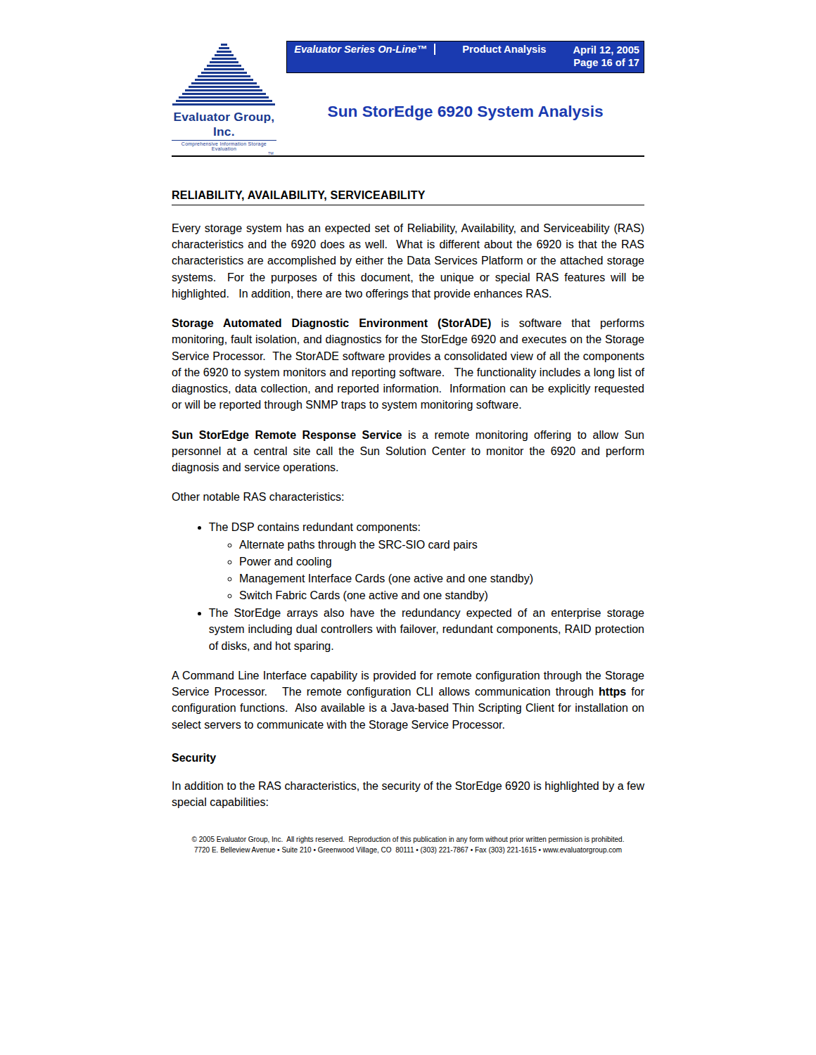Evaluator Group, Inc.
Comprehensive Information Storage Evaluation
TM
Evaluator Series On-Line™
Product Analysis
April 12, 2005
Page 16 of 17
Sun StorEdge 6920 System Analysis
RELIABILITY, AVAILABILITY, SERVICEABILITY
Every storage system has an expected set of Reliability, Availability, and Serviceability (RAS) characteristics and the 6920 does as well. What is different about the 6920 is that the RAS characteristics are accomplished by either the Data Services Platform or the attached storage systems. For the purposes of this document, the unique or special RAS features will be highlighted. In addition, there are two offerings that provide enhances RAS.
Storage Automated Diagnostic Environment (StorADE) is software that performs monitoring, fault isolation, and diagnostics for the StorEdge 6920 and executes on the Storage Service Processor. The StorADE software provides a consolidated view of all the components of the 6920 to system monitors and reporting software. The functionality includes a long list of diagnostics, data collection, and reported information. Information can be explicitly requested or will be reported through SNMP traps to system monitoring software.
Sun StorEdge Remote Response Service is a remote monitoring offering to allow Sun personnel at a central site call the Sun Solution Center to monitor the 6920 and perform diagnosis and service operations.
Other notable RAS characteristics:
The DSP contains redundant components:
Alternate paths through the SRC-SIO card pairs
Power and cooling
Management Interface Cards (one active and one standby)
Switch Fabric Cards (one active and one standby)
The StorEdge arrays also have the redundancy expected of an enterprise storage system including dual controllers with failover, redundant components, RAID protection of disks, and hot sparing.
A Command Line Interface capability is provided for remote configuration through the Storage Service Processor. The remote configuration CLI allows communication through https for configuration functions. Also available is a Java-based Thin Scripting Client for installation on select servers to communicate with the Storage Service Processor.
Security
In addition to the RAS characteristics, the security of the StorEdge 6920 is highlighted by a few special capabilities:
© 2005 Evaluator Group, Inc. All rights reserved. Reproduction of this publication in any form without prior written permission is prohibited.
7720 E. Belleview Avenue • Suite 210 • Greenwood Village, CO 80111 • (303) 221-7867 • Fax (303) 221-1615 • www.evaluatorgroup.com